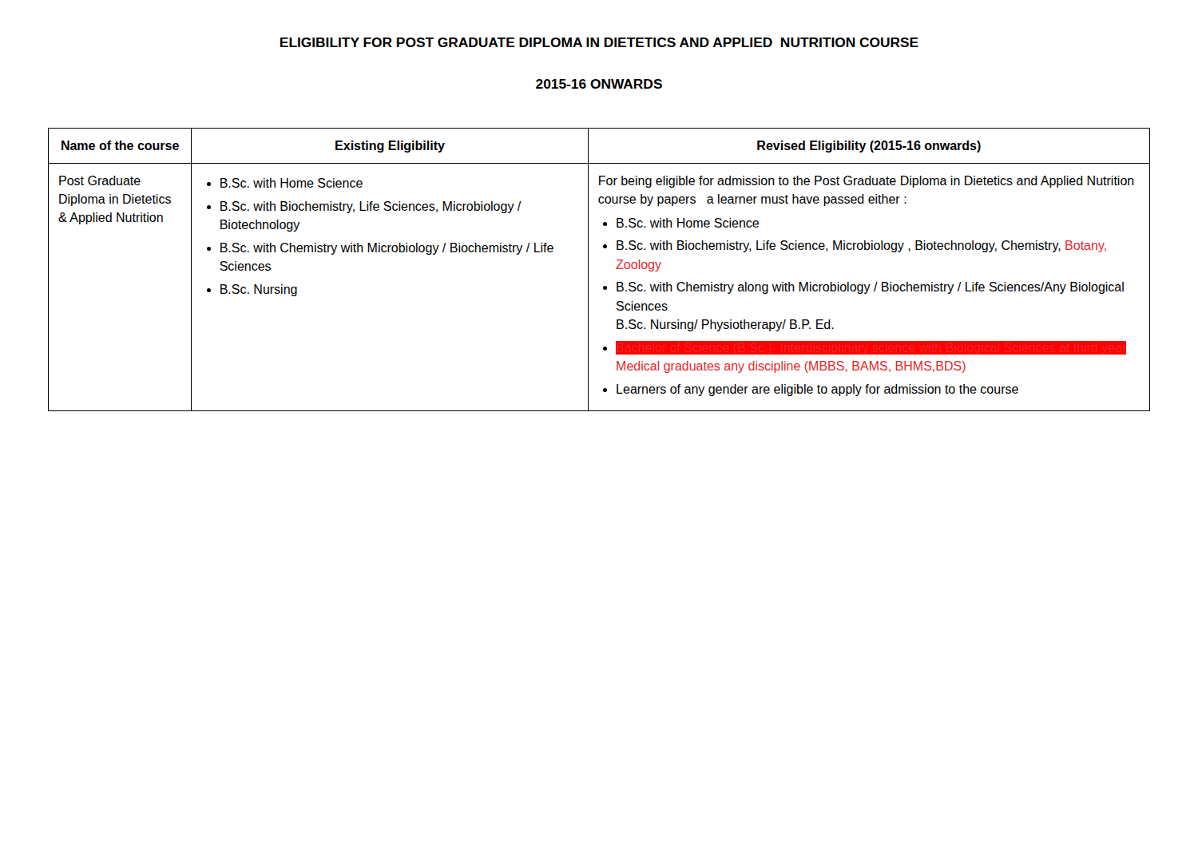ELIGIBILITY FOR POST GRADUATE DIPLOMA IN DIETETICS AND APPLIED NUTRITION COURSE 2015-16 ONWARDS
| Name of the course | Existing Eligibility | Revised Eligibility (2015-16 onwards) |
| --- | --- | --- |
| Post Graduate Diploma in Dietetics & Applied Nutrition | B.Sc. with Home Science B.Sc. with Biochemistry, Life Sciences, Microbiology / Biotechnology B.Sc. with Chemistry with Microbiology / Biochemistry / Life Sciences B.Sc. Nursing | For being eligible for admission to the Post Graduate Diploma in Dietetics and Applied Nutrition course by papers a learner must have passed either : B.Sc. with Home Science B.Sc. with Biochemistry, Life Science, Microbiology , Biotechnology, Chemistry, Botany, Zoology B.Sc. with Chemistry along with Microbiology / Biochemistry / Life Sciences/Any Biological Sciences B.Sc. Nursing/ Physiotherapy/ B.P. Ed. Bachelor of Science (B.Sc.)- Interdisciplinary science with Biological Sciences at third year Medical graduates any discipline (MBBS, BAMS, BHMS,BDS) Learners of any gender are eligible to apply for admission to the course |